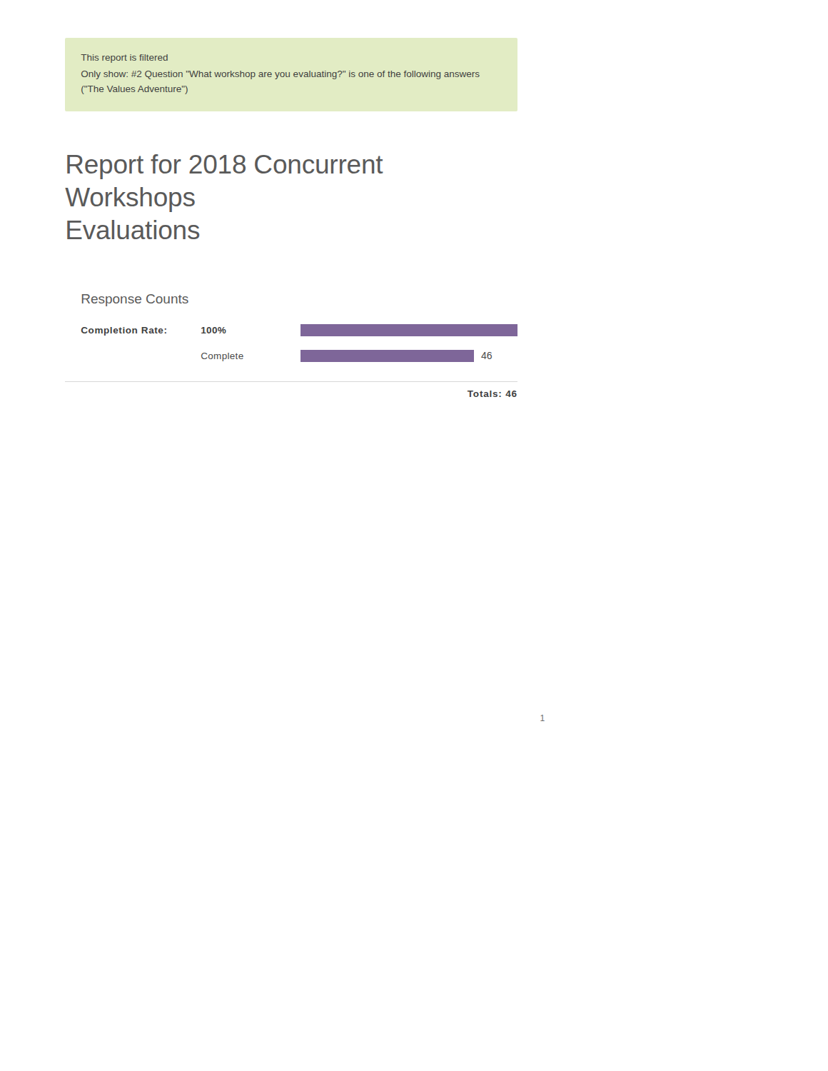This report is filtered
Only show: #2 Question "What workshop are you evaluating?" is one of the following answers ("The Values Adventure")
Report for 2018 Concurrent Workshops
Evaluations
Response Counts
| Completion Rate: | 100% | |
| | Complete | 46 |
| Totals: 46 |
1